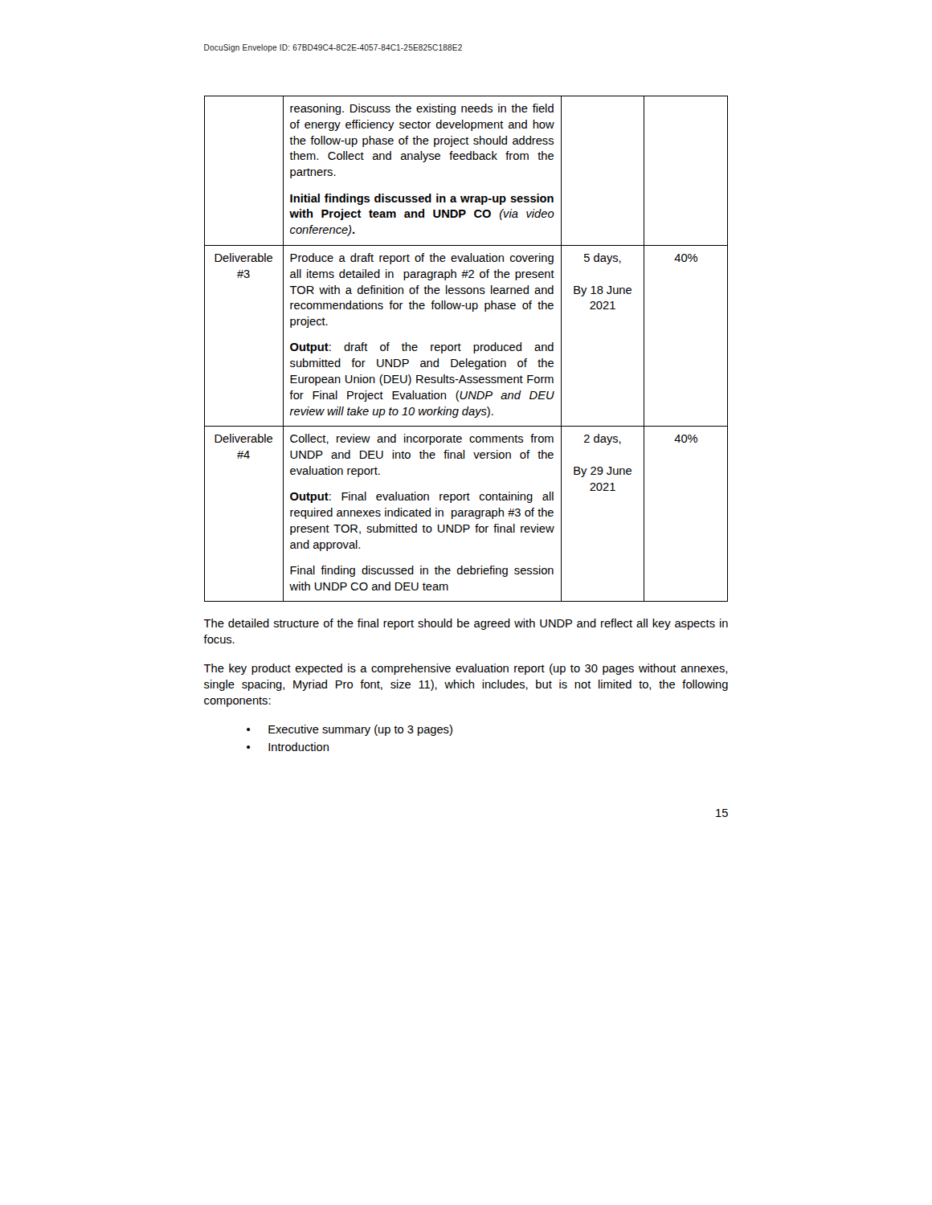DocuSign Envelope ID: 67BD49C4-8C2E-4057-84C1-25E825C188E2
| | reasoning. Discuss the existing needs in the field of energy efficiency sector development and how the follow-up phase of the project should address them. Collect and analyse feedback from the partners. Initial findings discussed in a wrap-up session with Project team and UNDP CO (via video conference) . | | |
| Deliverable #3 | Produce a draft report of the evaluation covering all items detailed in paragraph #2 of the present TOR with a definition of the lessons learned and recommendations for the follow-up phase of the project. Output : draft of the report produced and submitted for UNDP and Delegation of the European Union (DEU) Results-Assessment Form for Final Project Evaluation ( UNDP and DEU review will take up to 10 working days ). | 5 days, By 18 June 2021 | 40% |
| Deliverable #4 | Collect, review and incorporate comments from UNDP and DEU into the final version of the evaluation report. Output : Final evaluation report containing all required annexes indicated in paragraph #3 of the present TOR, submitted to UNDP for final review and approval. Final finding discussed in the debriefing session with UNDP CO and DEU team | 2 days, By 29 June 2021 | 40% |
The detailed structure of the final report should be agreed with UNDP and reflect all key aspects in focus.
The key product expected is a comprehensive evaluation report (up to 30 pages without annexes, single spacing, Myriad Pro font, size 11), which includes, but is not limited to, the following components:
Executive summary (up to 3 pages)
Introduction
15